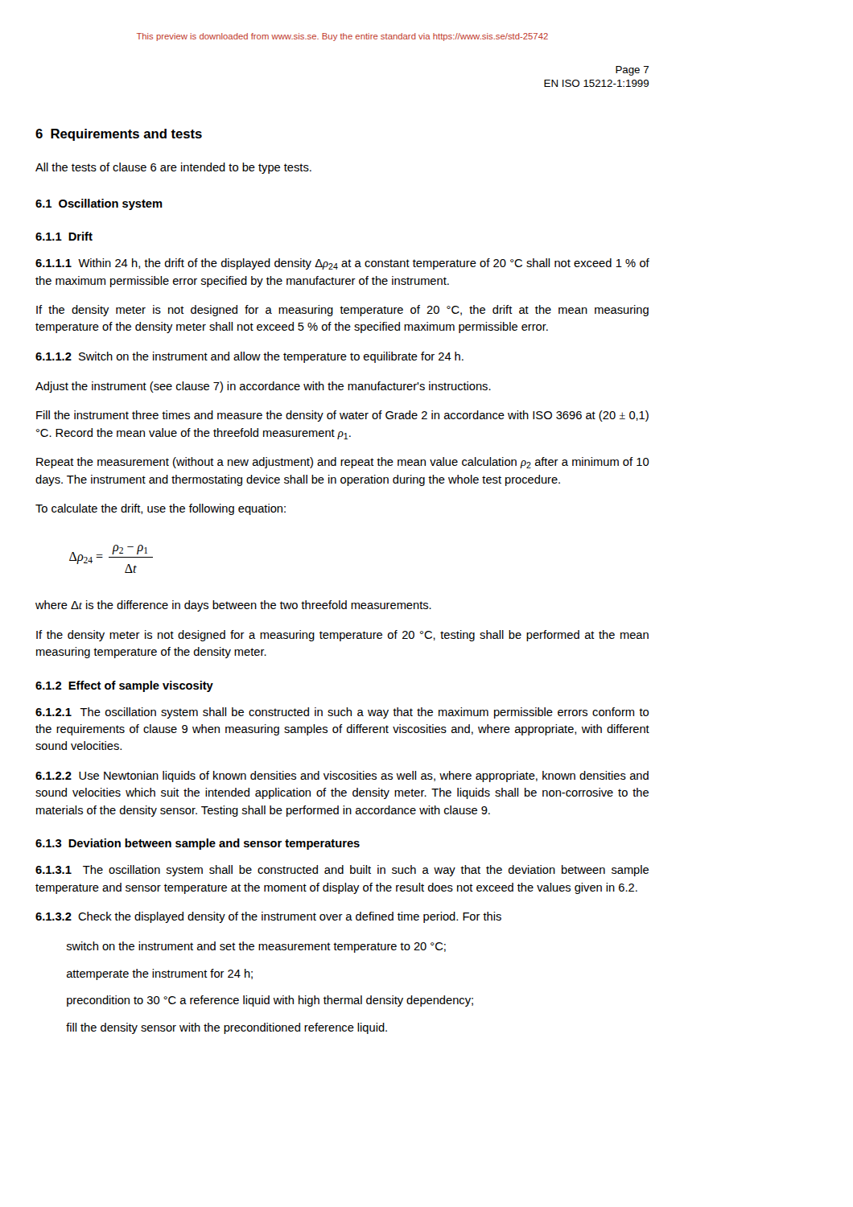This preview is downloaded from www.sis.se. Buy the entire standard via https://www.sis.se/std-25742
Page 7
EN ISO 15212-1:1999
6 Requirements and tests
All the tests of clause 6 are intended to be type tests.
6.1 Oscillation system
6.1.1 Drift
6.1.1.1 Within 24 h, the drift of the displayed density Δρ24 at a constant temperature of 20 °C shall not exceed 1 % of the maximum permissible error specified by the manufacturer of the instrument.
If the density meter is not designed for a measuring temperature of 20 °C, the drift at the mean measuring temperature of the density meter shall not exceed 5 % of the specified maximum permissible error.
6.1.1.2 Switch on the instrument and allow the temperature to equilibrate for 24 h.
Adjust the instrument (see clause 7) in accordance with the manufacturer's instructions.
Fill the instrument three times and measure the density of water of Grade 2 in accordance with ISO 3696 at (20 ± 0,1) °C. Record the mean value of the threefold measurement ρ1.
Repeat the measurement (without a new adjustment) and repeat the mean value calculation ρ2 after a minimum of 10 days. The instrument and thermostating device shall be in operation during the whole test procedure.
To calculate the drift, use the following equation:
Δρ24 = ρ2 − ρ1 Δt
where Δt is the difference in days between the two threefold measurements.
If the density meter is not designed for a measuring temperature of 20 °C, testing shall be performed at the mean measuring temperature of the density meter.
6.1.2 Effect of sample viscosity
6.1.2.1 The oscillation system shall be constructed in such a way that the maximum permissible errors conform to the requirements of clause 9 when measuring samples of different viscosities and, where appropriate, with different sound velocities.
6.1.2.2 Use Newtonian liquids of known densities and viscosities as well as, where appropriate, known densities and sound velocities which suit the intended application of the density meter. The liquids shall be non-corrosive to the materials of the density sensor. Testing shall be performed in accordance with clause 9.
6.1.3 Deviation between sample and sensor temperatures
6.1.3.1 The oscillation system shall be constructed and built in such a way that the deviation between sample temperature and sensor temperature at the moment of display of the result does not exceed the values given in 6.2.
6.1.3.2 Check the displayed density of the instrument over a defined time period. For this
switch on the instrument and set the measurement temperature to 20 °C;
attemperate the instrument for 24 h;
precondition to 30 °C a reference liquid with high thermal density dependency;
fill the density sensor with the preconditioned reference liquid.